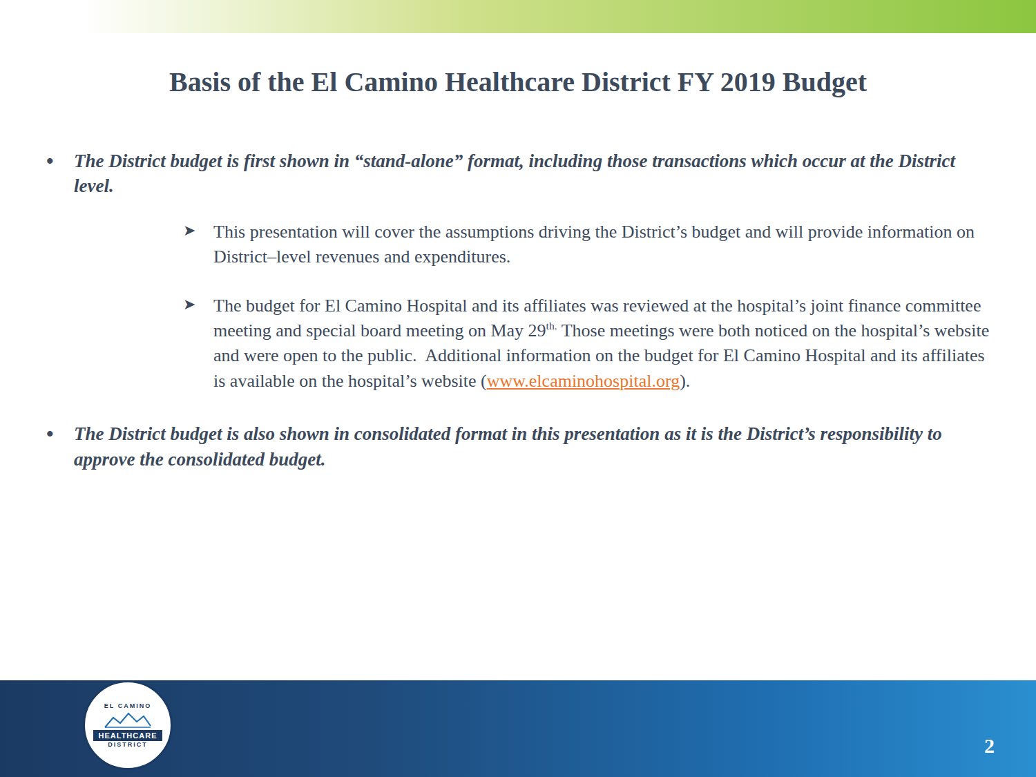Basis of the El Camino Healthcare District FY 2019 Budget
The District budget is first shown in “stand-alone” format, including those transactions which occur at the District level.
This presentation will cover the assumptions driving the District’s budget and will provide information on District–level revenues and expenditures.
The budget for El Camino Hospital and its affiliates was reviewed at the hospital’s joint finance committee meeting and special board meeting on May 29th. Those meetings were both noticed on the hospital’s website and were open to the public. Additional information on the budget for El Camino Hospital and its affiliates is available on the hospital’s website (www.elcaminohospital.org).
The District budget is also shown in consolidated format in this presentation as it is the District’s responsibility to approve the consolidated budget.
EL CAMINO
HEALTHCARE
DISTRICT
2